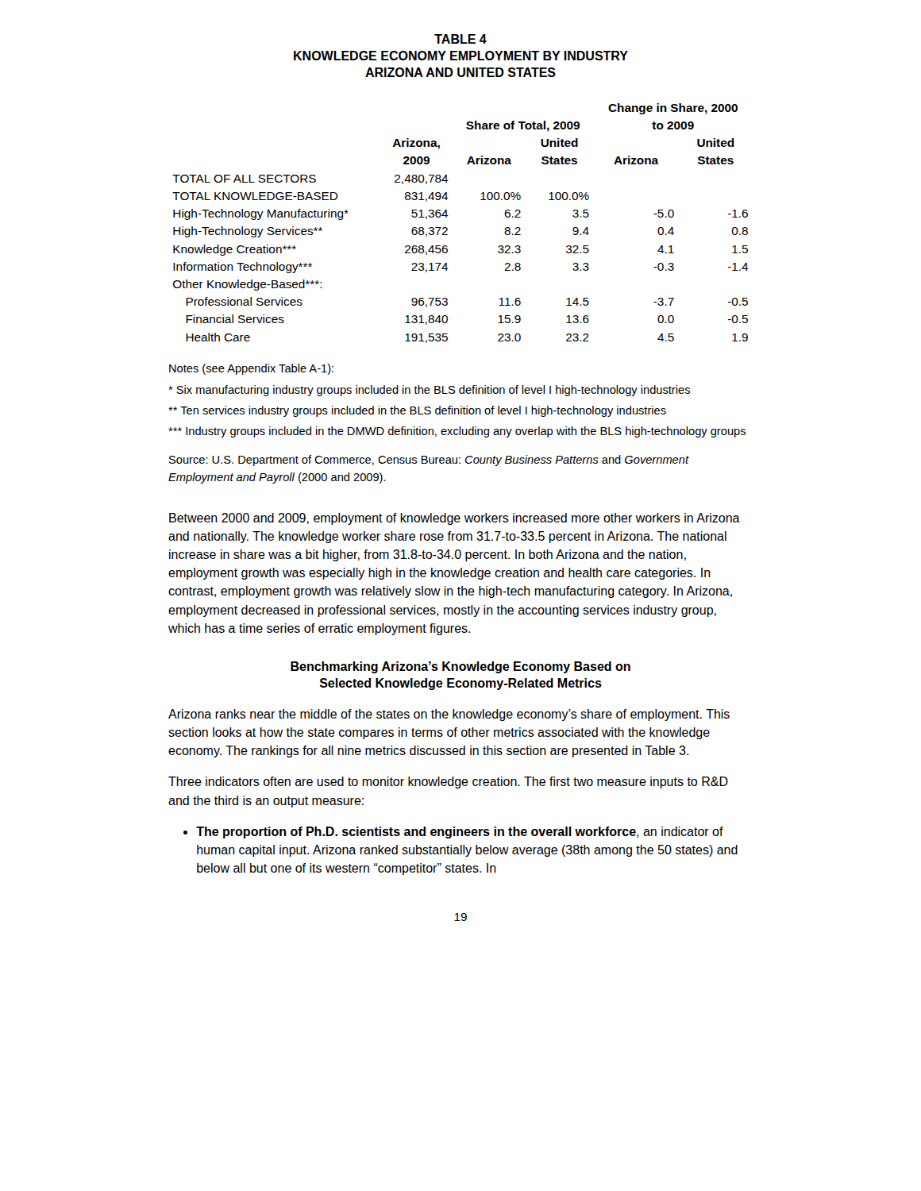Table 4
Knowledge Economy Employment by Industry
Arizona and United States
| | | Share of Total, 2009 | Change in Share, 2000 to 2009 |
| --- | --- | --- | --- |
| | Arizona, 2009 | Arizona | United States | Arizona | United States |
| TOTAL OF ALL SECTORS | 2,480,784 | | | | |
| TOTAL KNOWLEDGE-BASED | 831,494 | 100.0% | 100.0% | | |
| High-Technology Manufacturing* | 51,364 | 6.2 | 3.5 | -5.0 | -1.6 |
| High-Technology Services** | 68,372 | 8.2 | 9.4 | 0.4 | 0.8 |
| Knowledge Creation*** | 268,456 | 32.3 | 32.5 | 4.1 | 1.5 |
| Information Technology*** | 23,174 | 2.8 | 3.3 | -0.3 | -1.4 |
| Other Knowledge-Based***: | | | | | |
| Professional Services | 96,753 | 11.6 | 14.5 | -3.7 | -0.5 |
| Financial Services | 131,840 | 15.9 | 13.6 | 0.0 | -0.5 |
| Health Care | 191,535 | 23.0 | 23.2 | 4.5 | 1.9 |
Notes (see Appendix Table A-1):
* Six manufacturing industry groups included in the BLS definition of level I high-technology industries
** Ten services industry groups included in the BLS definition of level I high-technology industries
*** Industry groups included in the DMWD definition, excluding any overlap with the BLS high-technology groups
Source: U.S. Department of Commerce, Census Bureau: County Business Patterns and Government Employment and Payroll (2000 and 2009).
Between 2000 and 2009, employment of knowledge workers increased more other workers in Arizona and nationally. The knowledge worker share rose from 31.7-to-33.5 percent in Arizona. The national increase in share was a bit higher, from 31.8-to-34.0 percent. In both Arizona and the nation, employment growth was especially high in the knowledge creation and health care categories. In contrast, employment growth was relatively slow in the high-tech manufacturing category. In Arizona, employment decreased in professional services, mostly in the accounting services industry group, which has a time series of erratic employment figures.
Benchmarking Arizona’s Knowledge Economy Based on
Selected Knowledge Economy-Related Metrics
Arizona ranks near the middle of the states on the knowledge economy’s share of employment. This section looks at how the state compares in terms of other metrics associated with the knowledge economy. The rankings for all nine metrics discussed in this section are presented in Table 3.
Three indicators often are used to monitor knowledge creation. The first two measure inputs to R&D and the third is an output measure:
The proportion of Ph.D. scientists and engineers in the overall workforce, an indicator of human capital input. Arizona ranked substantially below average (38th among the 50 states) and below all but one of its western “competitor” states. In
19